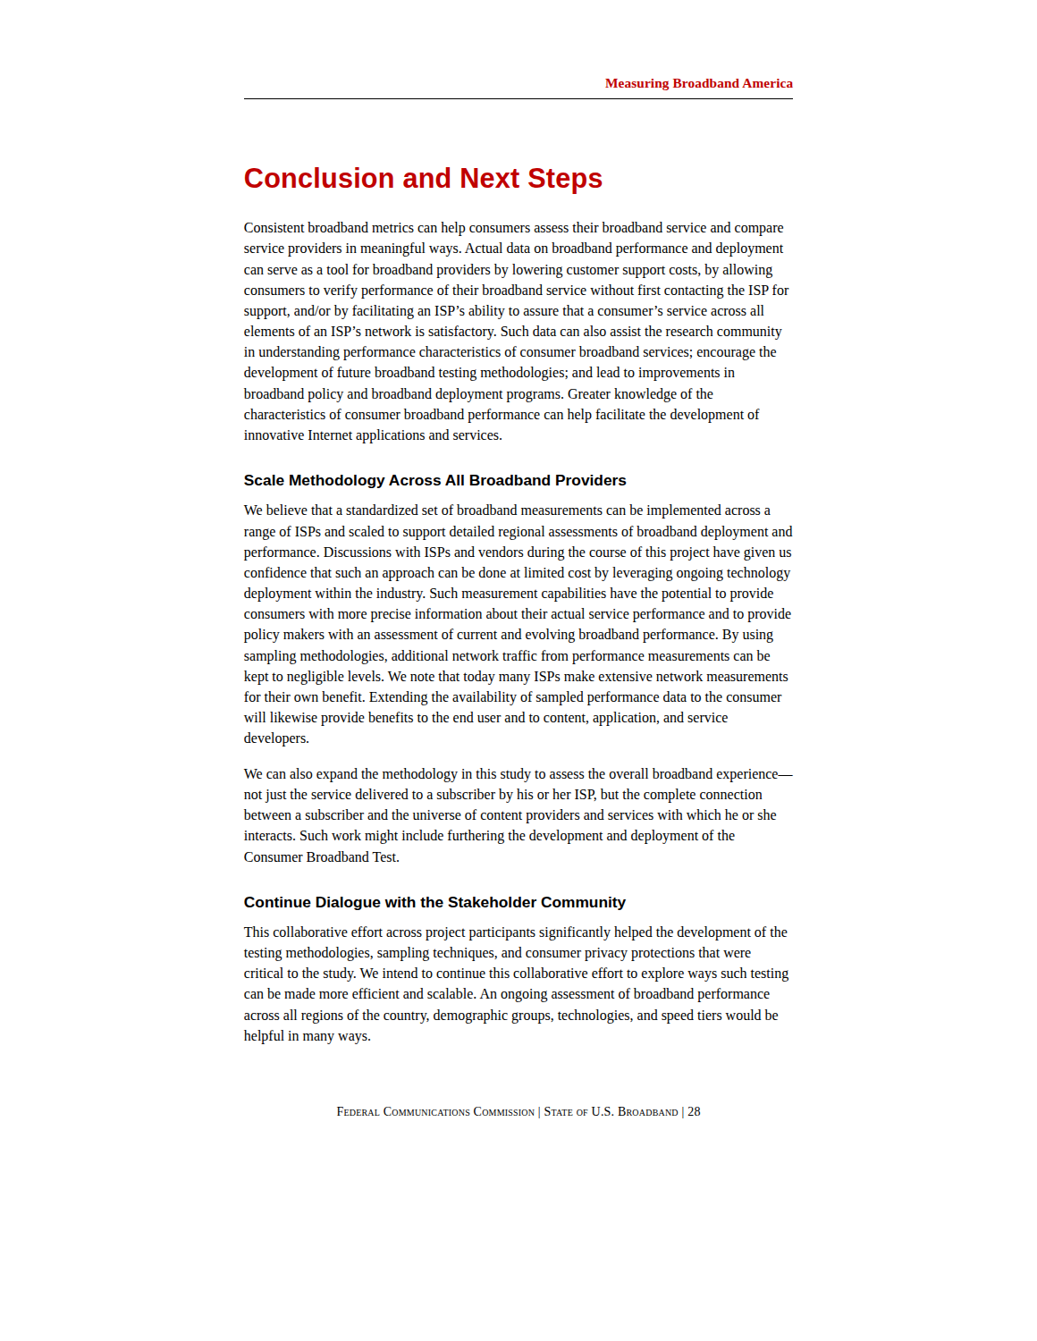Measuring Broadband America
Conclusion and Next Steps
Consistent broadband metrics can help consumers assess their broadband service and compare service providers in meaningful ways. Actual data on broadband performance and deployment can serve as a tool for broadband providers by lowering customer support costs, by allowing consumers to verify performance of their broadband service without first contacting the ISP for support, and/or by facilitating an ISP’s ability to assure that a consumer’s service across all elements of an ISP’s network is satisfactory. Such data can also assist the research community in understanding performance characteristics of consumer broadband services; encourage the development of future broadband testing methodologies; and lead to improvements in broadband policy and broadband deployment programs. Greater knowledge of the characteristics of consumer broadband performance can help facilitate the development of innovative Internet applications and services.
Scale Methodology Across All Broadband Providers
We believe that a standardized set of broadband measurements can be implemented across a range of ISPs and scaled to support detailed regional assessments of broadband deployment and performance. Discussions with ISPs and vendors during the course of this project have given us confidence that such an approach can be done at limited cost by leveraging ongoing technology deployment within the industry. Such measurement capabilities have the potential to provide consumers with more precise information about their actual service performance and to provide policy makers with an assessment of current and evolving broadband performance. By using sampling methodologies, additional network traffic from performance measurements can be kept to negligible levels. We note that today many ISPs make extensive network measurements for their own benefit. Extending the availability of sampled performance data to the consumer will likewise provide benefits to the end user and to content, application, and service developers.
We can also expand the methodology in this study to assess the overall broadband experience—not just the service delivered to a subscriber by his or her ISP, but the complete connection between a subscriber and the universe of content providers and services with which he or she interacts. Such work might include furthering the development and deployment of the Consumer Broadband Test.
Continue Dialogue with the Stakeholder Community
This collaborative effort across project participants significantly helped the development of the testing methodologies, sampling techniques, and consumer privacy protections that were critical to the study. We intend to continue this collaborative effort to explore ways such testing can be made more efficient and scalable. An ongoing assessment of broadband performance across all regions of the country, demographic groups, technologies, and speed tiers would be helpful in many ways.
Federal Communications Commission | State of U.S. Broadband | 28